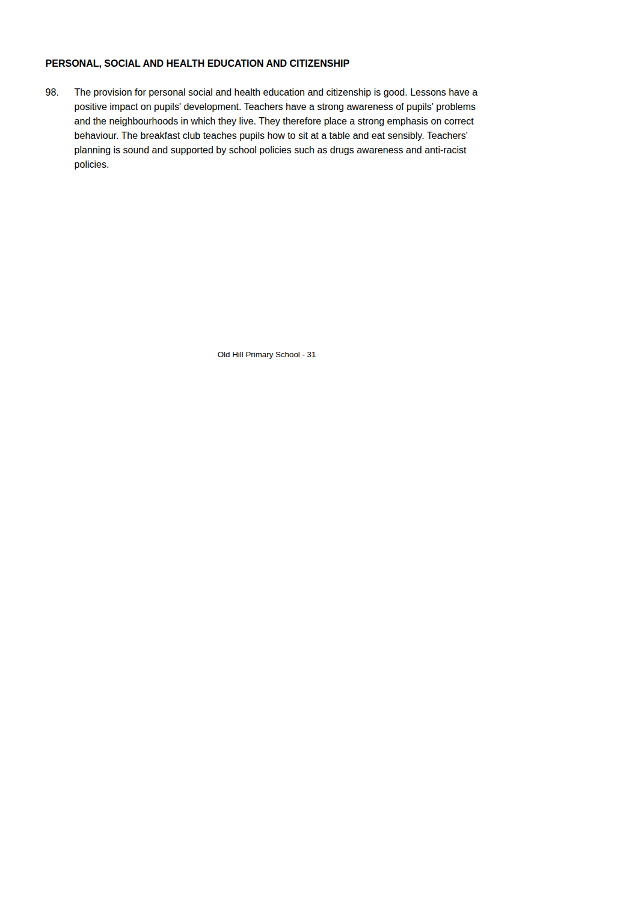Personal, Social and Health Education and Citizenship
98. The provision for personal social and health education and citizenship is good. Lessons have a positive impact on pupils' development. Teachers have a strong awareness of pupils' problems and the neighbourhoods in which they live. They therefore place a strong emphasis on correct behaviour. The breakfast club teaches pupils how to sit at a table and eat sensibly. Teachers' planning is sound and supported by school policies such as drugs awareness and anti-racist policies.
Old Hill Primary School - 31